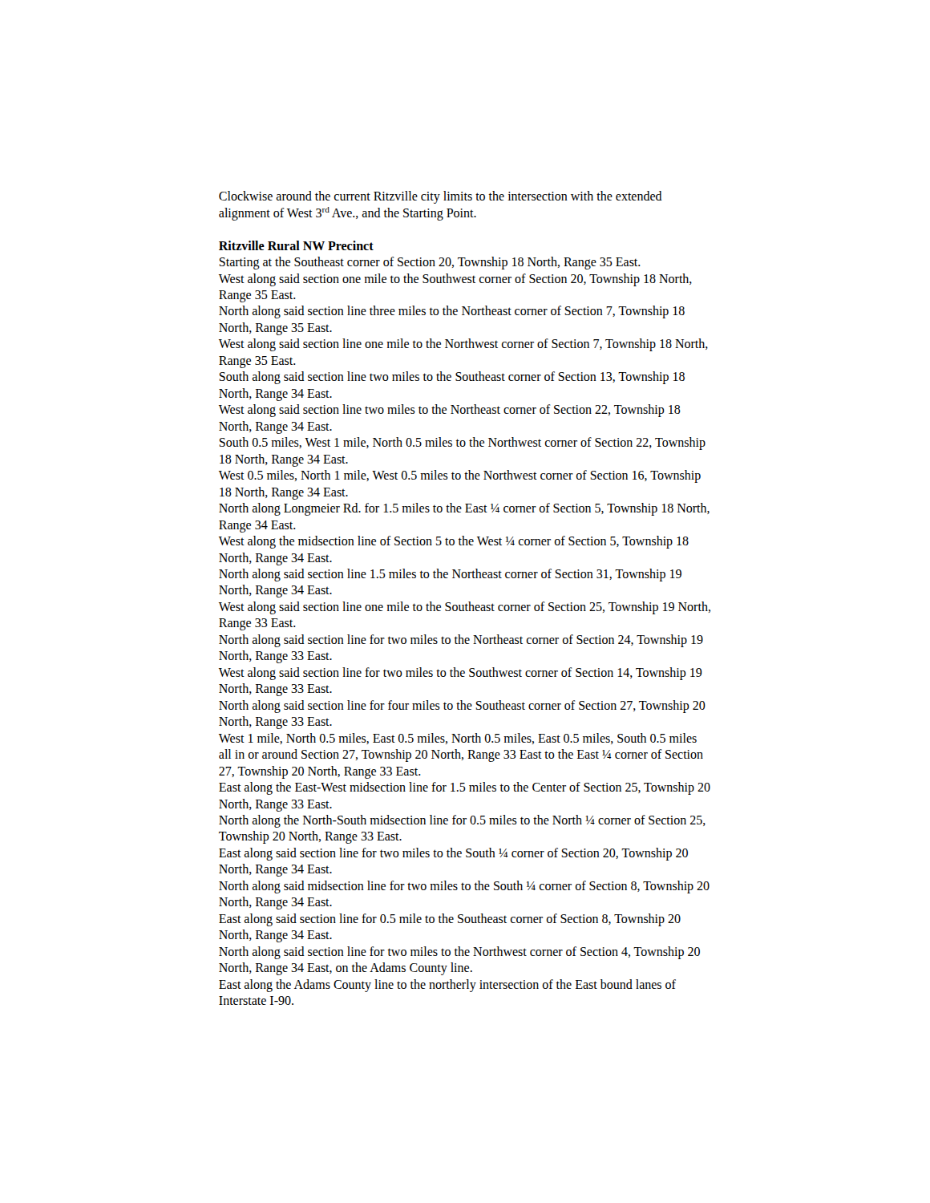Clockwise around the current Ritzville city limits to the intersection with the extended alignment of West 3rd Ave., and the Starting Point.
Ritzville Rural NW Precinct
Starting at the Southeast corner of Section 20, Township 18 North, Range 35 East.
West along said section one mile to the Southwest corner of Section 20, Township 18 North, Range 35 East.
North along said section line three miles to the Northeast corner of Section 7, Township 18 North, Range 35 East.
West along said section line one mile to the Northwest corner of Section 7, Township 18 North, Range 35 East.
South along said section line two miles to the Southeast corner of Section 13, Township 18 North, Range 34 East.
West along said section line two miles to the Northeast corner of Section 22, Township 18 North, Range 34 East.
South 0.5 miles, West 1 mile, North 0.5 miles to the Northwest corner of Section 22, Township 18 North, Range 34 East.
West 0.5 miles, North 1 mile, West 0.5 miles to the Northwest corner of Section 16, Township 18 North, Range 34 East.
North along Longmeier Rd. for 1.5 miles to the East ¼ corner of Section 5, Township 18 North, Range 34 East.
West along the midsection line of Section 5 to the West ¼ corner of Section 5, Township 18 North, Range 34 East.
North along said section line 1.5 miles to the Northeast corner of Section 31, Township 19 North, Range 34 East.
West along said section line one mile to the Southeast corner of Section 25, Township 19 North, Range 33 East.
North along said section line for two miles to the Northeast corner of Section 24, Township 19 North, Range 33 East.
West along said section line for two miles to the Southwest corner of Section 14, Township 19 North, Range 33 East.
North along said section line for four miles to the Southeast corner of Section 27, Township 20 North, Range 33 East.
West 1 mile, North 0.5 miles, East 0.5 miles, North 0.5 miles, East 0.5 miles, South 0.5 miles all in or around Section 27, Township 20 North, Range 33 East to the East ¼ corner of Section 27, Township 20 North, Range 33 East.
East along the East-West midsection line for 1.5 miles to the Center of Section 25, Township 20 North, Range 33 East.
North along the North-South midsection line for 0.5 miles to the North ¼ corner of Section 25, Township 20 North, Range 33 East.
East along said section line for two miles to the South ¼ corner of Section 20, Township 20 North, Range 34 East.
North along said midsection line for two miles to the South ¼ corner of Section 8, Township 20 North, Range 34 East.
East along said section line for 0.5 mile to the Southeast corner of Section 8, Township 20 North, Range 34 East.
North along said section line for two miles to the Northwest corner of Section 4, Township 20 North, Range 34 East, on the Adams County line.
East along the Adams County line to the northerly intersection of the East bound lanes of Interstate I-90.